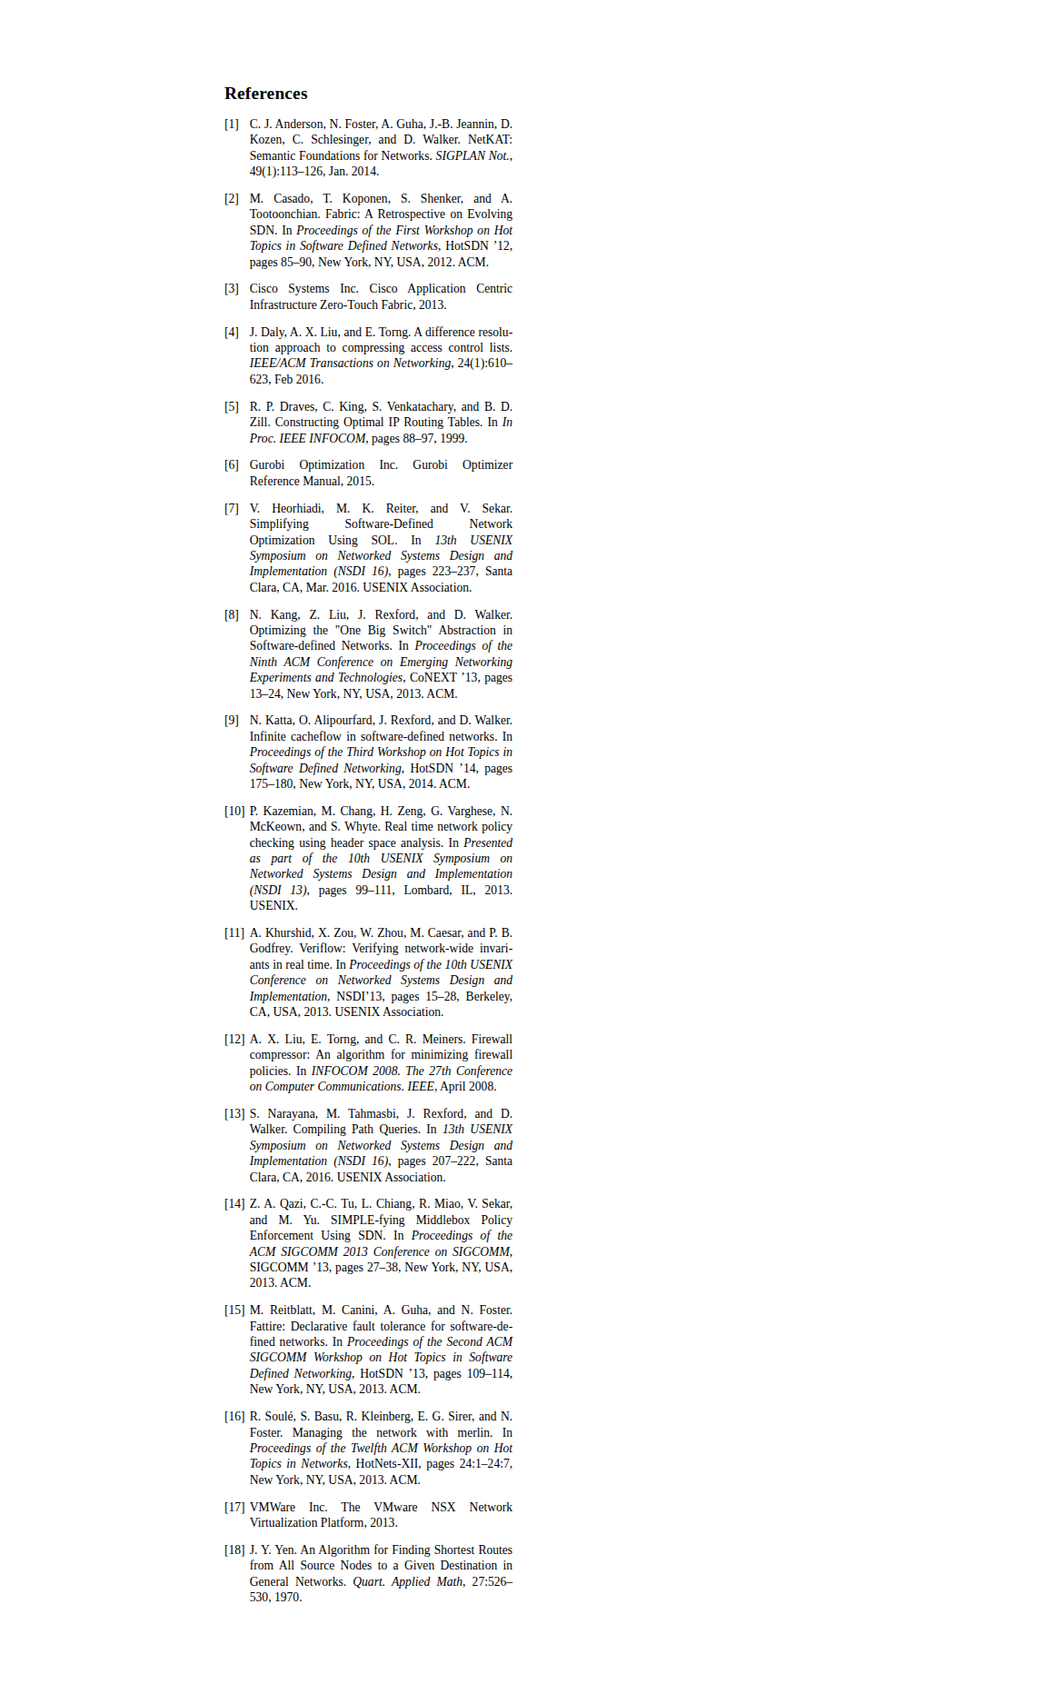References
[1] C. J. Anderson, N. Foster, A. Guha, J.-B. Jeannin, D. Kozen, C. Schlesinger, and D. Walker. NetKAT: Semantic Foundations for Networks. SIGPLAN Not., 49(1):113–126, Jan. 2014.
[2] M. Casado, T. Koponen, S. Shenker, and A. Tootoonchian. Fabric: A Retrospective on Evolving SDN. In Proceedings of the First Workshop on Hot Topics in Software Defined Networks, HotSDN ’12, pages 85–90, New York, NY, USA, 2012. ACM.
[3] Cisco Systems Inc. Cisco Application Centric Infrastructure Zero-Touch Fabric, 2013.
[4] J. Daly, A. X. Liu, and E. Torng. A difference resolution approach to compressing access control lists. IEEE/ACM Transactions on Networking, 24(1):610–623, Feb 2016.
[5] R. P. Draves, C. King, S. Venkatachary, and B. D. Zill. Constructing Optimal IP Routing Tables. In In Proc. IEEE INFOCOM, pages 88–97, 1999.
[6] Gurobi Optimization Inc. Gurobi Optimizer Reference Manual, 2015.
[7] V. Heorhiadi, M. K. Reiter, and V. Sekar. Simplifying Software-Defined Network Optimization Using SOL. In 13th USENIX Symposium on Networked Systems Design and Implementation (NSDI 16), pages 223–237, Santa Clara, CA, Mar. 2016. USENIX Association.
[8] N. Kang, Z. Liu, J. Rexford, and D. Walker. Optimizing the "One Big Switch" Abstraction in Software-defined Networks. In Proceedings of the Ninth ACM Conference on Emerging Networking Experiments and Technologies, CoNEXT ’13, pages 13–24, New York, NY, USA, 2013. ACM.
[9] N. Katta, O. Alipourfard, J. Rexford, and D. Walker. Infinite cacheflow in software-defined networks. In Proceedings of the Third Workshop on Hot Topics in Software Defined Networking, HotSDN ’14, pages 175–180, New York, NY, USA, 2014. ACM.
[10] P. Kazemian, M. Chang, H. Zeng, G. Varghese, N. McKeown, and S. Whyte. Real time network policy checking using header space analysis. In Presented as part of the 10th USENIX Symposium on Networked Systems Design and Implementation (NSDI 13), pages 99–111, Lombard, IL, 2013. USENIX.
[11] A. Khurshid, X. Zou, W. Zhou, M. Caesar, and P. B. Godfrey. Veriflow: Verifying network-wide invariants in real time. In Proceedings of the 10th USENIX Conference on Networked Systems Design and Implementation, NSDI’13, pages 15–28, Berkeley, CA, USA, 2013. USENIX Association.
[12] A. X. Liu, E. Torng, and C. R. Meiners. Firewall compressor: An algorithm for minimizing firewall policies. In INFOCOM 2008. The 27th Conference on Computer Communications. IEEE, April 2008.
[13] S. Narayana, M. Tahmasbi, J. Rexford, and D. Walker. Compiling Path Queries. In 13th USENIX Symposium on Networked Systems Design and Implementation (NSDI 16), pages 207–222, Santa Clara, CA, 2016. USENIX Association.
[14] Z. A. Qazi, C.-C. Tu, L. Chiang, R. Miao, V. Sekar, and M. Yu. SIMPLE-fying Middlebox Policy Enforcement Using SDN. In Proceedings of the ACM SIGCOMM 2013 Conference on SIGCOMM, SIGCOMM ’13, pages 27–38, New York, NY, USA, 2013. ACM.
[15] M. Reitblatt, M. Canini, A. Guha, and N. Foster. Fattire: Declarative fault tolerance for software-defined networks. In Proceedings of the Second ACM SIGCOMM Workshop on Hot Topics in Software Defined Networking, HotSDN ’13, pages 109–114, New York, NY, USA, 2013. ACM.
[16] R. Soulé, S. Basu, R. Kleinberg, E. G. Sirer, and N. Foster. Managing the network with merlin. In Proceedings of the Twelfth ACM Workshop on Hot Topics in Networks, HotNets-XII, pages 24:1–24:7, New York, NY, USA, 2013. ACM.
[17] VMWare Inc. The VMware NSX Network Virtualization Platform, 2013.
[18] J. Y. Yen. An Algorithm for Finding Shortest Routes from All Source Nodes to a Given Destination in General Networks. Quart. Applied Math, 27:526–530, 1970.